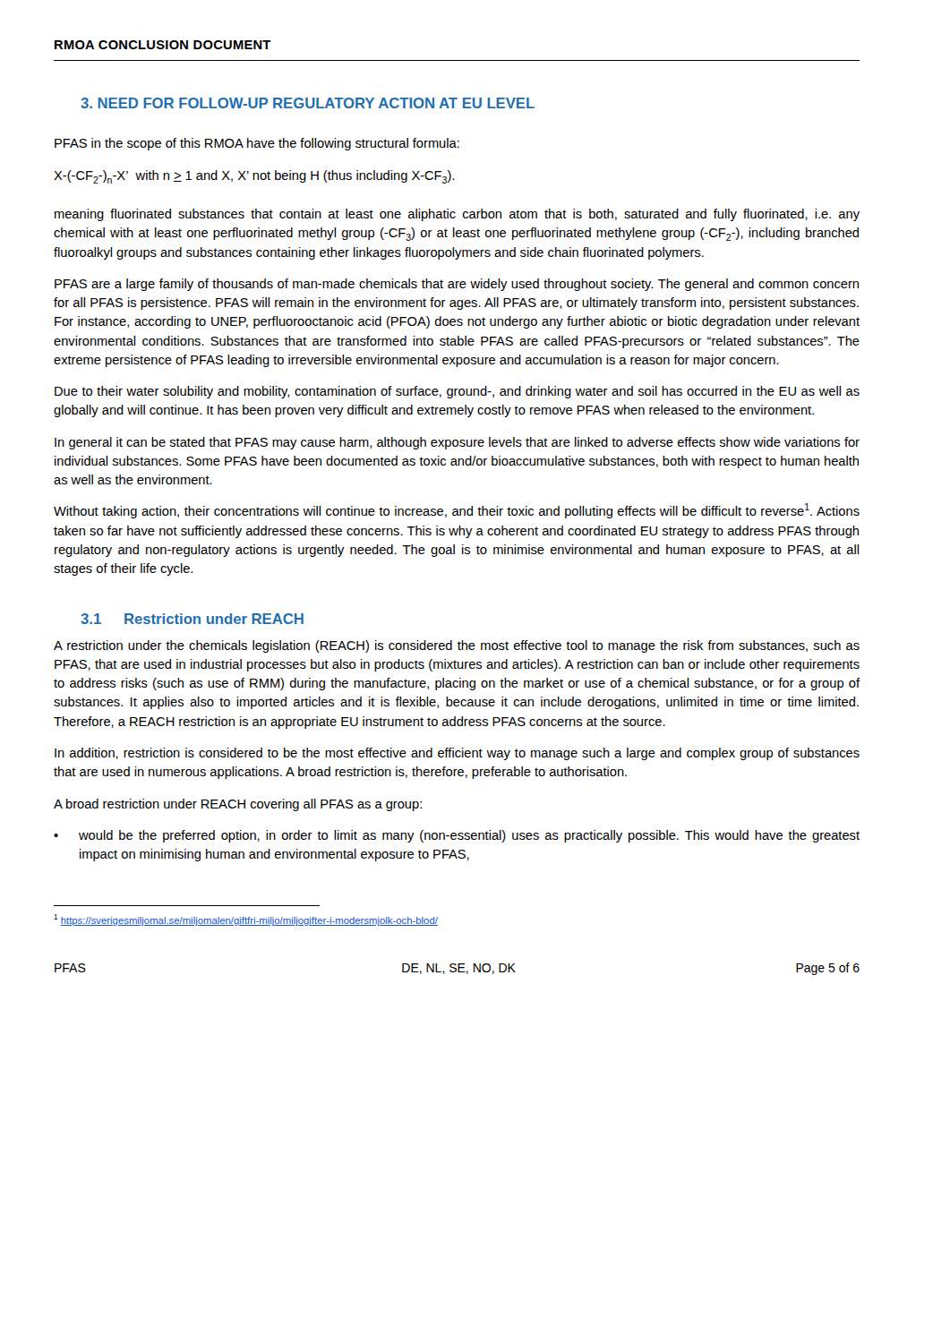RMOA CONCLUSION DOCUMENT
3. NEED FOR FOLLOW-UP REGULATORY ACTION AT EU LEVEL
PFAS in the scope of this RMOA have the following structural formula:
X-(-CF2-)n-X’ with n > 1 and X, X’ not being H (thus including X-CF3).
meaning fluorinated substances that contain at least one aliphatic carbon atom that is both, saturated and fully fluorinated, i.e. any chemical with at least one perfluorinated methyl group (-CF3) or at least one perfluorinated methylene group (-CF2-), including branched fluoroalkyl groups and substances containing ether linkages fluoropolymers and side chain fluorinated polymers.
PFAS are a large family of thousands of man-made chemicals that are widely used throughout society. The general and common concern for all PFAS is persistence. PFAS will remain in the environment for ages. All PFAS are, or ultimately transform into, persistent substances. For instance, according to UNEP, perfluorooctanoic acid (PFOA) does not undergo any further abiotic or biotic degradation under relevant environmental conditions. Substances that are transformed into stable PFAS are called PFAS-precursors or “related substances”. The extreme persistence of PFAS leading to irreversible environmental exposure and accumulation is a reason for major concern.
Due to their water solubility and mobility, contamination of surface, ground-, and drinking water and soil has occurred in the EU as well as globally and will continue. It has been proven very difficult and extremely costly to remove PFAS when released to the environment.
In general it can be stated that PFAS may cause harm, although exposure levels that are linked to adverse effects show wide variations for individual substances. Some PFAS have been documented as toxic and/or bioaccumulative substances, both with respect to human health as well as the environment.
Without taking action, their concentrations will continue to increase, and their toxic and polluting effects will be difficult to reverse1. Actions taken so far have not sufficiently addressed these concerns. This is why a coherent and coordinated EU strategy to address PFAS through regulatory and non-regulatory actions is urgently needed. The goal is to minimise environmental and human exposure to PFAS, at all stages of their life cycle.
3.1 Restriction under REACH
A restriction under the chemicals legislation (REACH) is considered the most effective tool to manage the risk from substances, such as PFAS, that are used in industrial processes but also in products (mixtures and articles). A restriction can ban or include other requirements to address risks (such as use of RMM) during the manufacture, placing on the market or use of a chemical substance, or for a group of substances. It applies also to imported articles and it is flexible, because it can include derogations, unlimited in time or time limited. Therefore, a REACH restriction is an appropriate EU instrument to address PFAS concerns at the source.
In addition, restriction is considered to be the most effective and efficient way to manage such a large and complex group of substances that are used in numerous applications. A broad restriction is, therefore, preferable to authorisation.
A broad restriction under REACH covering all PFAS as a group:
•
would be the preferred option, in order to limit as many (non-essential) uses as practically possible. This would have the greatest impact on minimising human and environmental exposure to PFAS,
1 https://sverigesmiljomal.se/miljomalen/giftfri-miljo/miljogifter-i-modersmjolk-och-blod/
PFAS
DE, NL, SE, NO, DK
Page 5 of 6